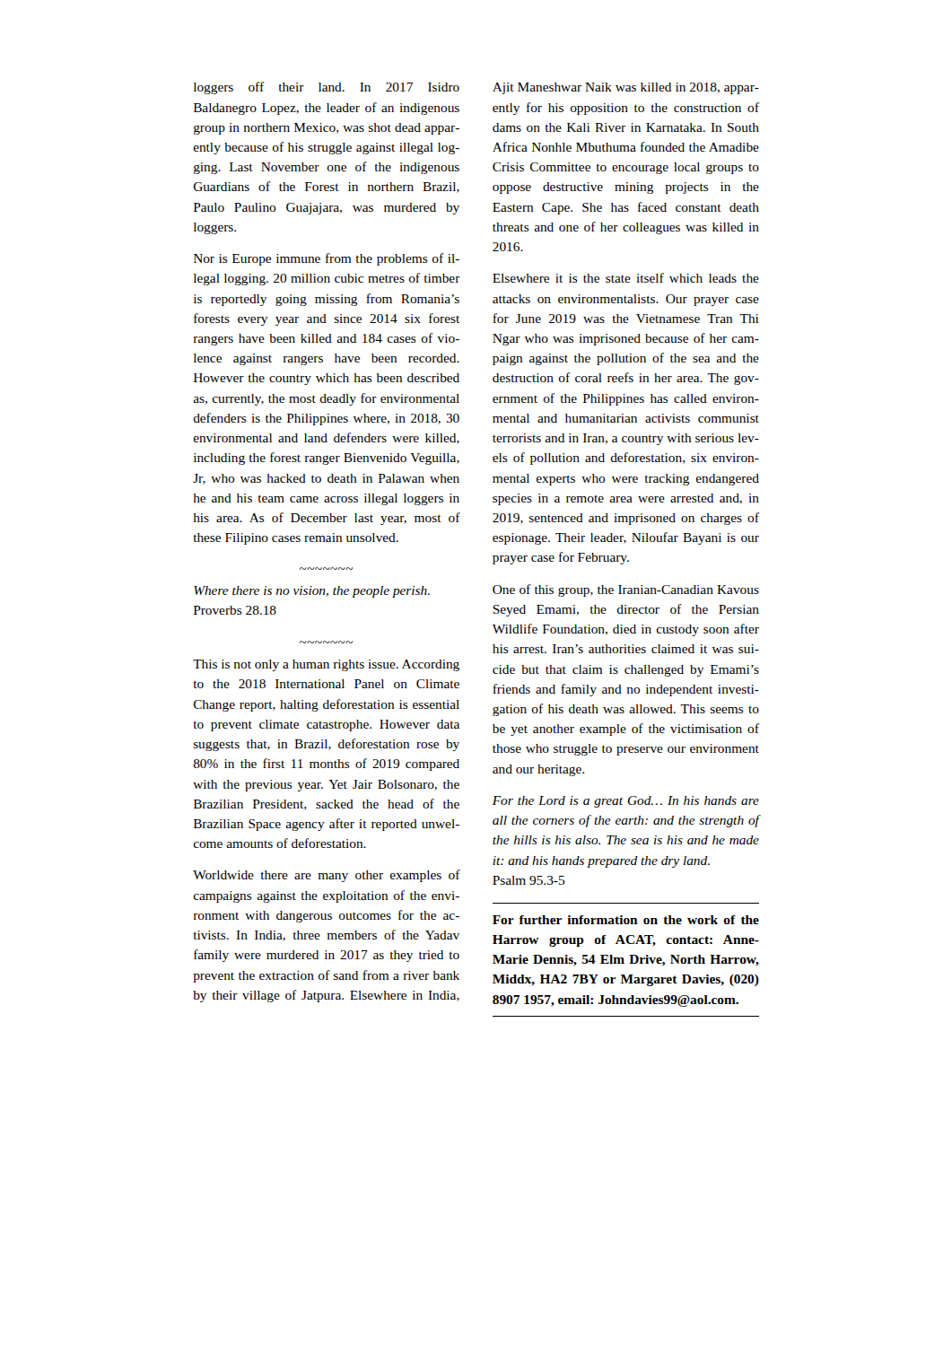loggers off their land. In 2017 Isidro Baldanegro Lopez, the leader of an indigenous group in northern Mexico, was shot dead apparently because of his struggle against illegal logging. Last November one of the indigenous Guardians of the Forest in northern Brazil, Paulo Paulino Guajajara, was murdered by loggers.
Nor is Europe immune from the problems of illegal logging. 20 million cubic metres of timber is reportedly going missing from Romania’s forests every year and since 2014 six forest rangers have been killed and 184 cases of violence against rangers have been recorded. However the country which has been described as, currently, the most deadly for environmental defenders is the Philippines where, in 2018, 30 environmental and land defenders were killed, including the forest ranger Bienvenido Veguilla, Jr, who was hacked to death in Palawan when he and his team came across illegal loggers in his area. As of December last year, most of these Filipino cases remain unsolved.
~~~~~~~
Where there is no vision, the people perish.
Proverbs 28.18
~~~~~~~
This is not only a human rights issue. According to the 2018 International Panel on Climate Change report, halting deforestation is essential to prevent climate catastrophe. However data suggests that, in Brazil, deforestation rose by 80% in the first 11 months of 2019 compared with the previous year. Yet Jair Bolsonaro, the Brazilian President, sacked the head of the Brazilian Space agency after it reported unwelcome amounts of deforestation.
Worldwide there are many other examples of campaigns against the exploitation of the environment with dangerous outcomes for the activists. In India, three members of the Yadav family were murdered in 2017 as they tried to prevent the extraction of sand from a river bank by their village of Jatpura. Elsewhere in India, Ajit Maneshwar Naik was killed in 2018, apparently for his opposition to the construction of dams on the Kali River in Karnataka. In South Africa Nonhle Mbuthuma founded the Amadibe Crisis Committee to encourage local groups to oppose destructive mining projects in the Eastern Cape. She has faced constant death threats and one of her colleagues was killed in 2016.
Elsewhere it is the state itself which leads the attacks on environmentalists. Our prayer case for June 2019 was the Vietnamese Tran Thi Ngar who was imprisoned because of her campaign against the pollution of the sea and the destruction of coral reefs in her area. The government of the Philippines has called environmental and humanitarian activists communist terrorists and in Iran, a country with serious levels of pollution and deforestation, six environmental experts who were tracking endangered species in a remote area were arrested and, in 2019, sentenced and imprisoned on charges of espionage. Their leader, Niloufar Bayani is our prayer case for February.
One of this group, the Iranian-Canadian Kavous Seyed Emami, the director of the Persian Wildlife Foundation, died in custody soon after his arrest. Iran’s authorities claimed it was suicide but that claim is challenged by Emami’s friends and family and no independent investigation of his death was allowed. This seems to be yet another example of the victimisation of those who struggle to preserve our environment and our heritage.
For the Lord is a great God… In his hands are all the corners of the earth: and the strength of the hills is his also. The sea is his and he made it: and his hands prepared the dry land.
Psalm 95.3-5
For further information on the work of the Harrow group of ACAT, contact: Anne-Marie Dennis, 54 Elm Drive, North Harrow, Middx, HA2 7BY or Margaret Davies, (020) 8907 1957, email: Johndavies99@aol.com.